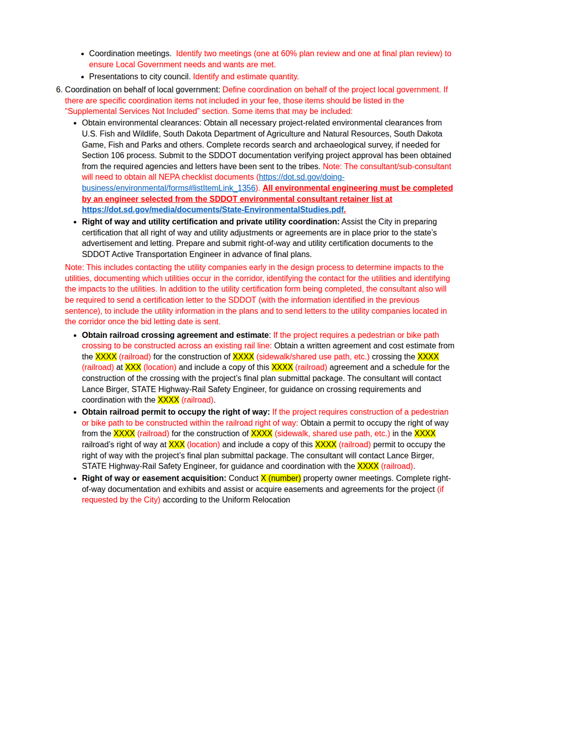Coordination meetings. Identify two meetings (one at 60% plan review and one at final plan review) to ensure Local Government needs and wants are met.
Presentations to city council. Identify and estimate quantity.
Coordination on behalf of local government: Define coordination on behalf of the project local government. If there are specific coordination items not included in your fee, those items should be listed in the “Supplemental Services Not Included” section. Some items that may be included:
Obtain environmental clearances: Obtain all necessary project-related environmental clearances from U.S. Fish and Wildlife, South Dakota Department of Agriculture and Natural Resources, South Dakota Game, Fish and Parks and others. Complete records search and archaeological survey, if needed for Section 106 process. Submit to the SDDOT documentation verifying project approval has been obtained from the required agencies and letters have been sent to the tribes. Note: The consultant/sub-consultant will need to obtain all NEPA checklist documents (https://dot.sd.gov/doing-business/environmental/forms#listItemLink_1356). All environmental engineering must be completed by an engineer selected from the SDDOT environmental consultant retainer list at https://dot.sd.gov/media/documents/State-EnvironmentalStudies.pdf.
Right of way and utility certification and private utility coordination: Assist the City in preparing certification that all right of way and utility adjustments or agreements are in place prior to the state’s advertisement and letting. Prepare and submit right-of-way and utility certification documents to the SDDOT Active Transportation Engineer in advance of final plans.
Note: This includes contacting the utility companies early in the design process to determine impacts to the utilities, documenting which utilities occur in the corridor, identifying the contact for the utilities and identifying the impacts to the utilities. In addition to the utility certification form being completed, the consultant also will be required to send a certification letter to the SDDOT (with the information identified in the previous sentence), to include the utility information in the plans and to send letters to the utility companies located in the corridor once the bid letting date is sent.
Obtain railroad crossing agreement and estimate: If the project requires a pedestrian or bike path crossing to be constructed across an existing rail line: Obtain a written agreement and cost estimate from the XXXX (railroad) for the construction of XXXX (sidewalk/shared use path, etc.) crossing the XXXX (railroad) at XXX (location) and include a copy of this XXXX (railroad) agreement and a schedule for the construction of the crossing with the project’s final plan submittal package. The consultant will contact Lance Birger, STATE Highway-Rail Safety Engineer, for guidance on crossing requirements and coordination with the XXXX (railroad).
Obtain railroad permit to occupy the right of way: If the project requires construction of a pedestrian or bike path to be constructed within the railroad right of way: Obtain a permit to occupy the right of way from the XXXX (railroad) for the construction of XXXX (sidewalk, shared use path, etc.) in the XXXX railroad’s right of way at XXX (location) and include a copy of this XXXX (railroad) permit to occupy the right of way with the project’s final plan submittal package. The consultant will contact Lance Birger, STATE Highway-Rail Safety Engineer, for guidance and coordination with the XXXX (railroad).
Right of way or easement acquisition: Conduct X (number) property owner meetings. Complete right-of-way documentation and exhibits and assist or acquire easements and agreements for the project (if requested by the City) according to the Uniform Relocation